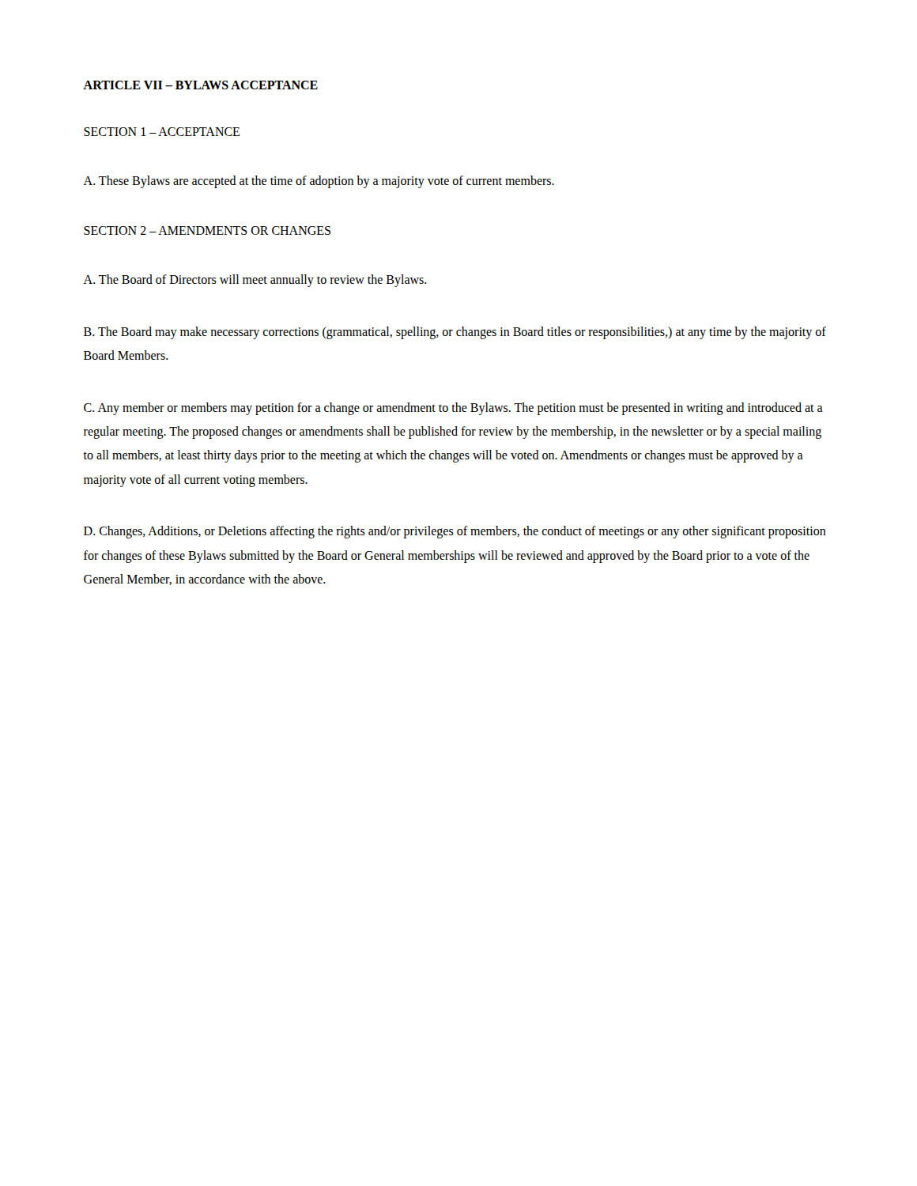ARTICLE VII – BYLAWS ACCEPTANCE
SECTION 1 – ACCEPTANCE
A. These Bylaws are accepted at the time of adoption by a majority vote of current members.
SECTION 2 – AMENDMENTS OR CHANGES
A. The Board of Directors will meet annually to review the Bylaws.
B. The Board may make necessary corrections (grammatical, spelling, or changes in Board titles or responsibilities,) at any time by the majority of Board Members.
C. Any member or members may petition for a change or amendment to the Bylaws. The petition must be presented in writing and introduced at a regular meeting. The proposed changes or amendments shall be published for review by the membership, in the newsletter or by a special mailing to all members, at least thirty days prior to the meeting at which the changes will be voted on. Amendments or changes must be approved by a majority vote of all current voting members.
D. Changes, Additions, or Deletions affecting the rights and/or privileges of members, the conduct of meetings or any other significant proposition for changes of these Bylaws submitted by the Board or General memberships will be reviewed and approved by the Board prior to a vote of the General Member, in accordance with the above.